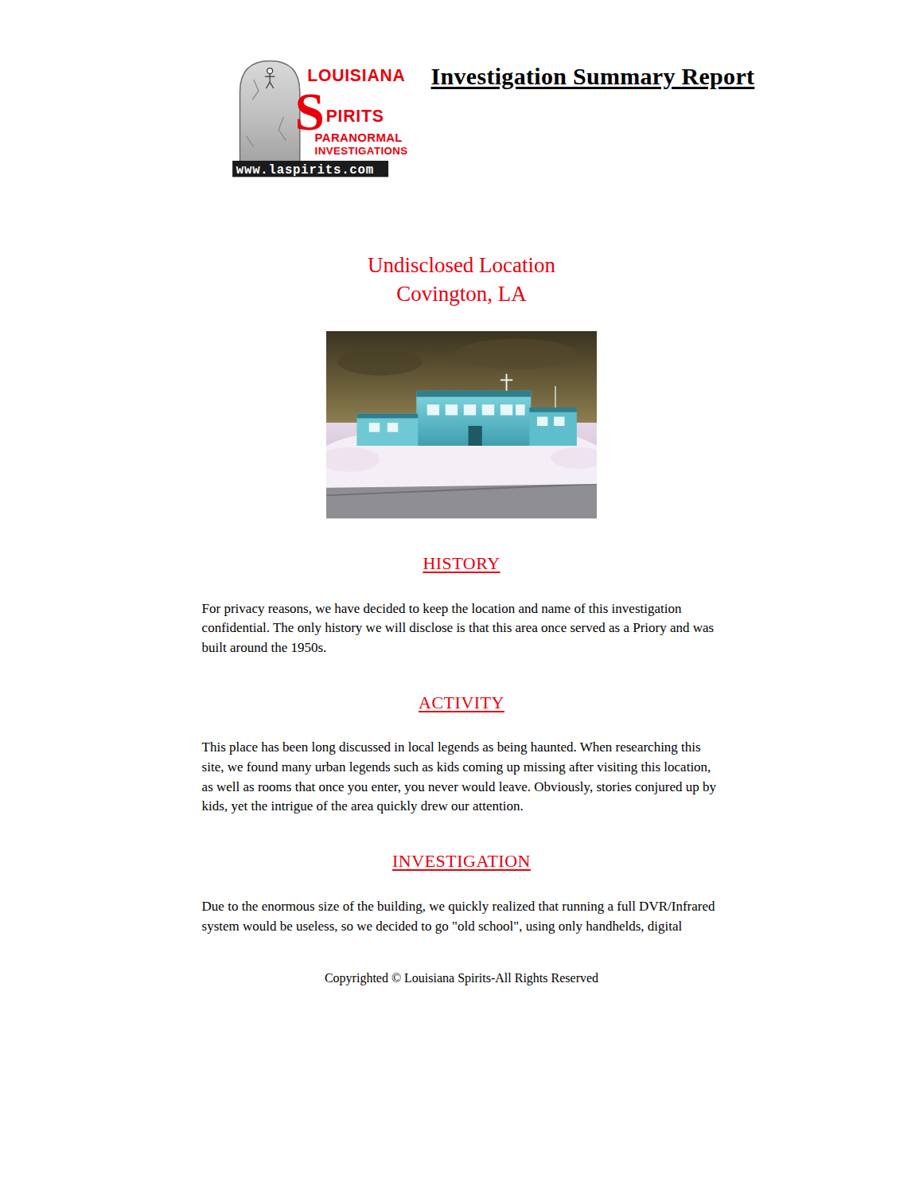LOUISIANA S PIRITS PARANORMAL INVESTIGATIONS www.laspirits.com
Investigation Summary Report
Undisclosed Location Covington, LA
HISTORY
For privacy reasons, we have decided to keep the location and name of this investigation confidential. The only history we will disclose is that this area once served as a Priory and was built around the 1950s.
ACTIVITY
This place has been long discussed in local legends as being haunted. When researching this site, we found many urban legends such as kids coming up missing after visiting this location, as well as rooms that once you enter, you never would leave. Obviously, stories conjured up by kids, yet the intrigue of the area quickly drew our attention.
INVESTIGATION
Due to the enormous size of the building, we quickly realized that running a full DVR/Infrared system would be useless, so we decided to go "old school", using only handhelds, digital
Copyrighted © Louisiana Spirits-All Rights Reserved